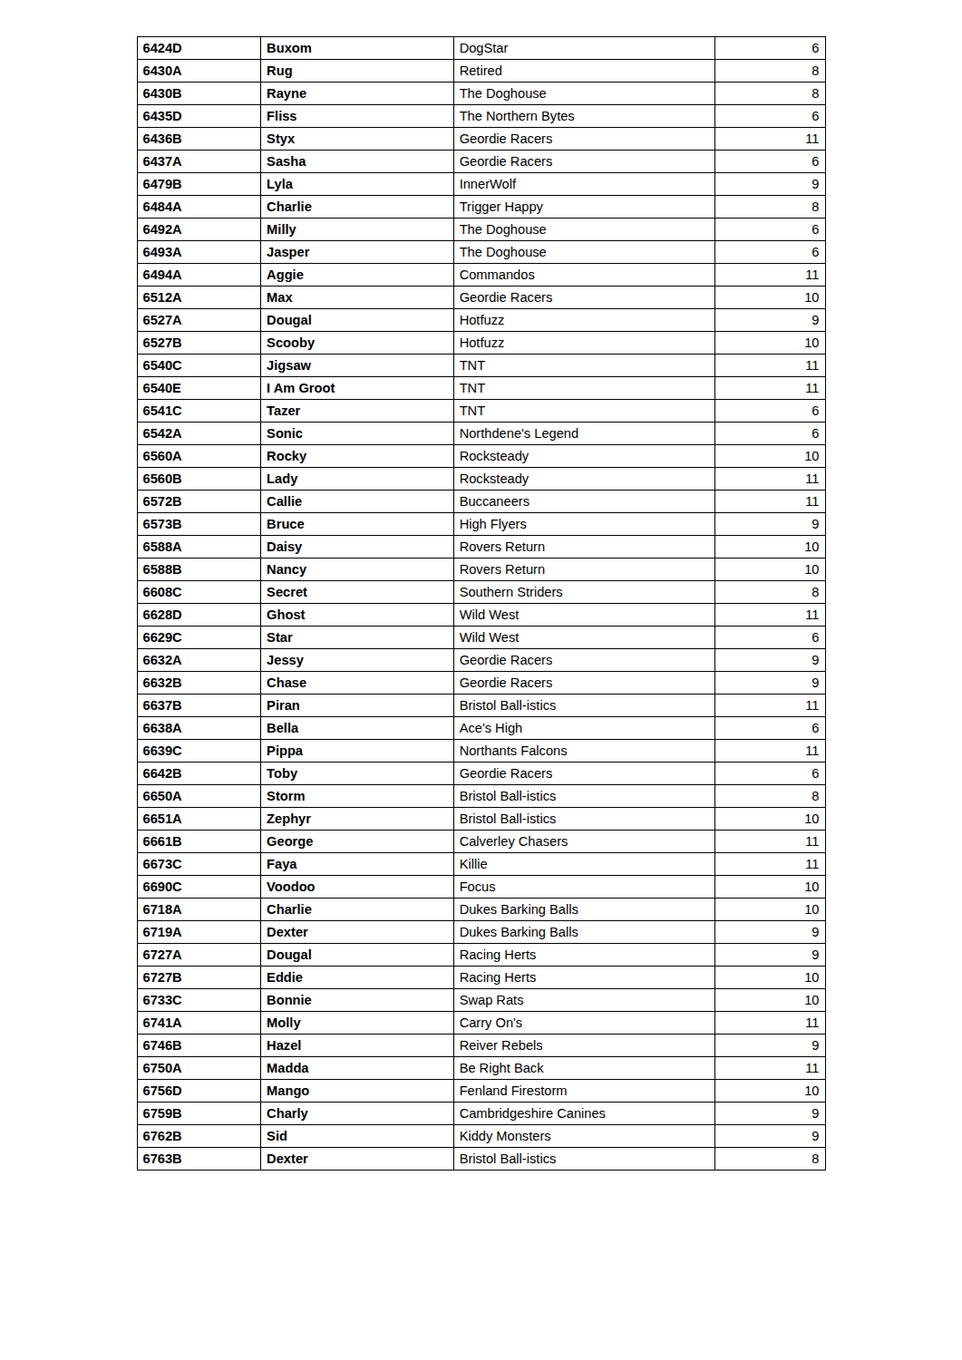| 6424D | Buxom | DogStar | 6 |
| 6430A | Rug | Retired | 8 |
| 6430B | Rayne | The Doghouse | 8 |
| 6435D | Fliss | The Northern Bytes | 6 |
| 6436B | Styx | Geordie Racers | 11 |
| 6437A | Sasha | Geordie Racers | 6 |
| 6479B | Lyla | InnerWolf | 9 |
| 6484A | Charlie | Trigger Happy | 8 |
| 6492A | Milly | The Doghouse | 6 |
| 6493A | Jasper | The Doghouse | 6 |
| 6494A | Aggie | Commandos | 11 |
| 6512A | Max | Geordie Racers | 10 |
| 6527A | Dougal | Hotfuzz | 9 |
| 6527B | Scooby | Hotfuzz | 10 |
| 6540C | Jigsaw | TNT | 11 |
| 6540E | I Am Groot | TNT | 11 |
| 6541C | Tazer | TNT | 6 |
| 6542A | Sonic | Northdene's Legend | 6 |
| 6560A | Rocky | Rocksteady | 10 |
| 6560B | Lady | Rocksteady | 11 |
| 6572B | Callie | Buccaneers | 11 |
| 6573B | Bruce | High Flyers | 9 |
| 6588A | Daisy | Rovers Return | 10 |
| 6588B | Nancy | Rovers Return | 10 |
| 6608C | Secret | Southern Striders | 8 |
| 6628D | Ghost | Wild West | 11 |
| 6629C | Star | Wild West | 6 |
| 6632A | Jessy | Geordie Racers | 9 |
| 6632B | Chase | Geordie Racers | 9 |
| 6637B | Piran | Bristol Ball-istics | 11 |
| 6638A | Bella | Ace's High | 6 |
| 6639C | Pippa | Northants Falcons | 11 |
| 6642B | Toby | Geordie Racers | 6 |
| 6650A | Storm | Bristol Ball-istics | 8 |
| 6651A | Zephyr | Bristol Ball-istics | 10 |
| 6661B | George | Calverley Chasers | 11 |
| 6673C | Faya | Killie | 11 |
| 6690C | Voodoo | Focus | 10 |
| 6718A | Charlie | Dukes Barking Balls | 10 |
| 6719A | Dexter | Dukes Barking Balls | 9 |
| 6727A | Dougal | Racing Herts | 9 |
| 6727B | Eddie | Racing Herts | 10 |
| 6733C | Bonnie | Swap Rats | 10 |
| 6741A | Molly | Carry On's | 11 |
| 6746B | Hazel | Reiver Rebels | 9 |
| 6750A | Madda | Be Right Back | 11 |
| 6756D | Mango | Fenland Firestorm | 10 |
| 6759B | Charly | Cambridgeshire Canines | 9 |
| 6762B | Sid | Kiddy Monsters | 9 |
| 6763B | Dexter | Bristol Ball-istics | 8 |